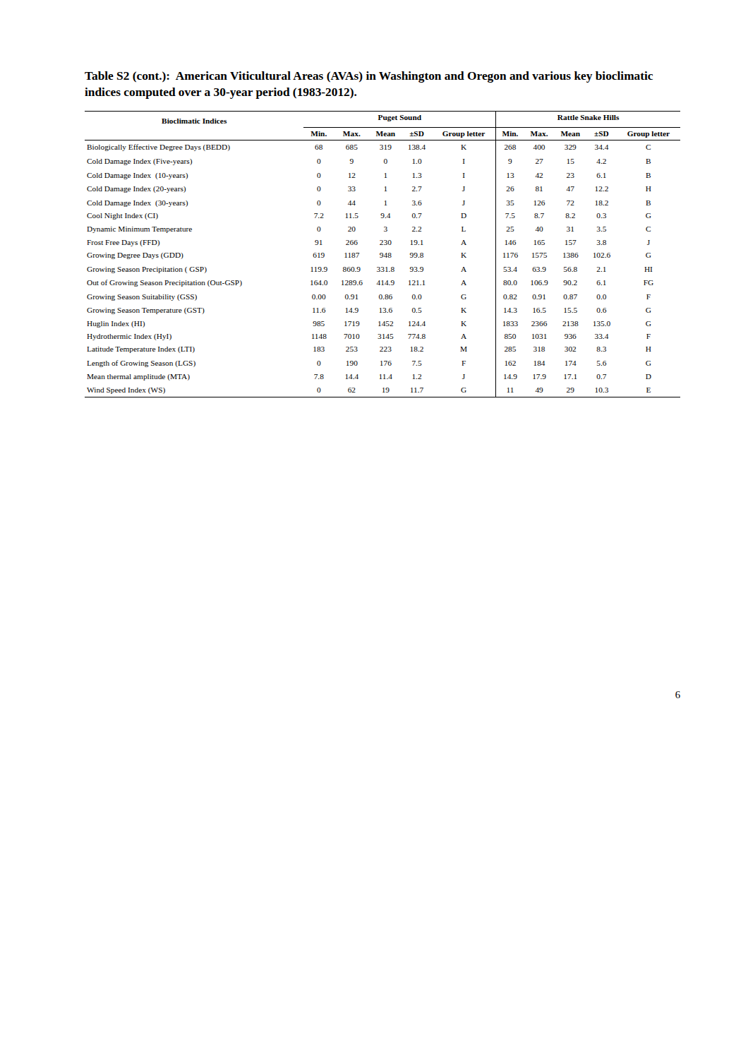Table S2 (cont.): American Viticultural Areas (AVAs) in Washington and Oregon and various key bioclimatic indices computed over a 30-year period (1983-2012).
| Bioclimatic Indices | Puget Sound | Rattle Snake Hills |
| --- | --- | --- |
| | Min. | Max. | Mean | ±SD | Group letter | Min. | Max. | Mean | ±SD | Group letter |
| Biologically Effective Degree Days (BEDD) | 68 | 685 | 319 | 138.4 | K | 268 | 400 | 329 | 34.4 | C |
| Cold Damage Index (Five-years) | 0 | 9 | 0 | 1.0 | I | 9 | 27 | 15 | 4.2 | B |
| Cold Damage Index (10-years) | 0 | 12 | 1 | 1.3 | I | 13 | 42 | 23 | 6.1 | B |
| Cold Damage Index (20-years) | 0 | 33 | 1 | 2.7 | J | 26 | 81 | 47 | 12.2 | H |
| Cold Damage Index (30-years) | 0 | 44 | 1 | 3.6 | J | 35 | 126 | 72 | 18.2 | B |
| Cool Night Index (CI) | 7.2 | 11.5 | 9.4 | 0.7 | D | 7.5 | 8.7 | 8.2 | 0.3 | G |
| Dynamic Minimum Temperature | 0 | 20 | 3 | 2.2 | L | 25 | 40 | 31 | 3.5 | C |
| Frost Free Days (FFD) | 91 | 266 | 230 | 19.1 | A | 146 | 165 | 157 | 3.8 | J |
| Growing Degree Days (GDD) | 619 | 1187 | 948 | 99.8 | K | 1176 | 1575 | 1386 | 102.6 | G |
| Growing Season Precipitation ( GSP) | 119.9 | 860.9 | 331.8 | 93.9 | A | 53.4 | 63.9 | 56.8 | 2.1 | HI |
| Out of Growing Season Precipitation (Out-GSP) | 164.0 | 1289.6 | 414.9 | 121.1 | A | 80.0 | 106.9 | 90.2 | 6.1 | FG |
| Growing Season Suitability (GSS) | 0.00 | 0.91 | 0.86 | 0.0 | G | 0.82 | 0.91 | 0.87 | 0.0 | F |
| Growing Season Temperature (GST) | 11.6 | 14.9 | 13.6 | 0.5 | K | 14.3 | 16.5 | 15.5 | 0.6 | G |
| Huglin Index (HI) | 985 | 1719 | 1452 | 124.4 | K | 1833 | 2366 | 2138 | 135.0 | G |
| Hydrothermic Index (HyI) | 1148 | 7010 | 3145 | 774.8 | A | 850 | 1031 | 936 | 33.4 | F |
| Latitude Temperature Index (LTI) | 183 | 253 | 223 | 18.2 | M | 285 | 318 | 302 | 8.3 | H |
| Length of Growing Season (LGS) | 0 | 190 | 176 | 7.5 | F | 162 | 184 | 174 | 5.6 | G |
| Mean thermal amplitude (MTA) | 7.8 | 14.4 | 11.4 | 1.2 | J | 14.9 | 17.9 | 17.1 | 0.7 | D |
| Wind Speed Index (WS) | 0 | 62 | 19 | 11.7 | G | 11 | 49 | 29 | 10.3 | E |
6